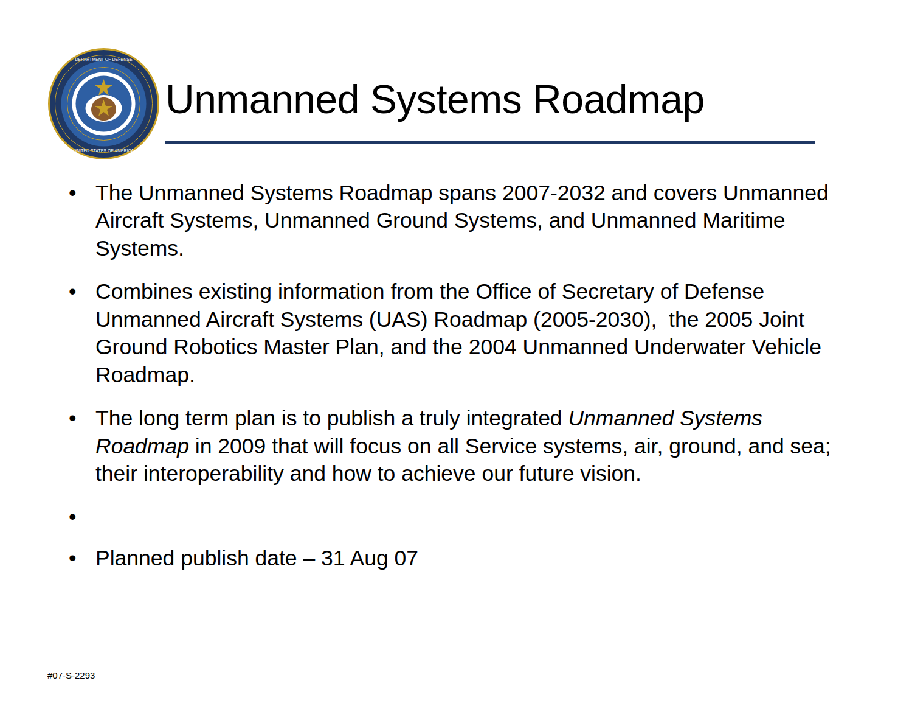DEPARTMENT OF DEFENSE UNITED STATES OF AMERICA
Unmanned Systems Roadmap
The Unmanned Systems Roadmap spans 2007-2032 and covers Unmanned Aircraft Systems, Unmanned Ground Systems, and Unmanned Maritime Systems.
Combines existing information from the Office of Secretary of Defense Unmanned Aircraft Systems (UAS) Roadmap (2005-2030), the 2005 Joint Ground Robotics Master Plan, and the 2004 Unmanned Underwater Vehicle Roadmap.
The long term plan is to publish a truly integrated Unmanned Systems Roadmap in 2009 that will focus on all Service systems, air, ground, and sea; their interoperability and how to achieve our future vision.
Planned publish date – 31 Aug 07
#07-S-2293